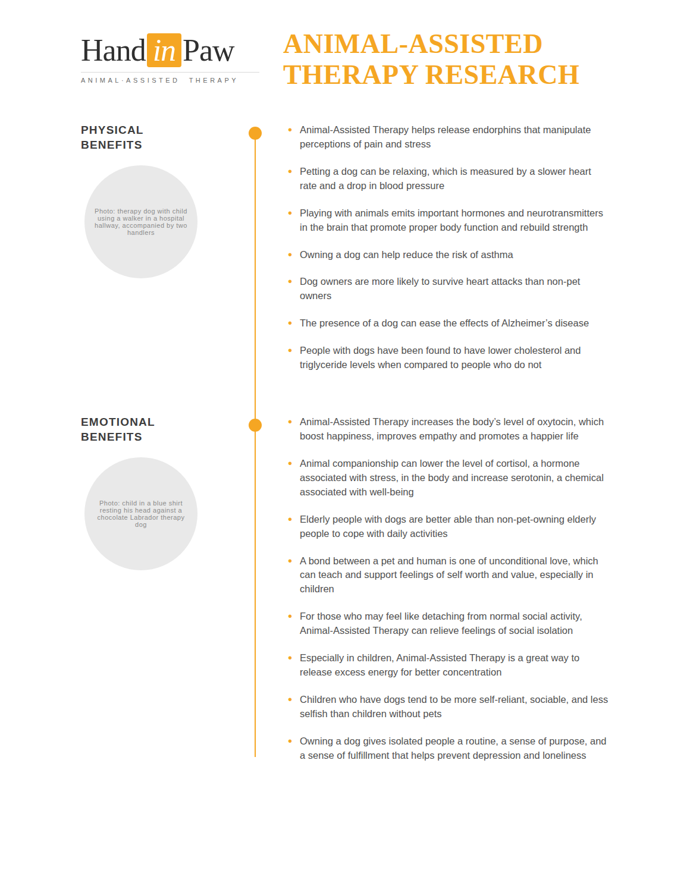Handin Paw
Animal·Assisted Therapy
Animal-Assisted
Therapy Research
Physical
Benefits
Photo: therapy dog with child using a walker in a hospital hallway, accompanied by two handlers
Animal-Assisted Therapy helps release endorphins that manipulate perceptions of pain and stress
Petting a dog can be relaxing, which is measured by a slower heart rate and a drop in blood pressure
Playing with animals emits important hormones and neurotransmitters in the brain that promote proper body function and rebuild strength
Owning a dog can help reduce the risk of asthma
Dog owners are more likely to survive heart attacks than non-pet owners
The presence of a dog can ease the effects of Alzheimer’s disease
People with dogs have been found to have lower cholesterol and triglyceride levels when compared to people who do not
Emotional
Benefits
Photo: child in a blue shirt resting his head against a chocolate Labrador therapy dog
Animal-Assisted Therapy increases the body’s level of oxytocin, which boost happiness, improves empathy and promotes a happier life
Animal companionship can lower the level of cortisol, a hormone associated with stress, in the body and increase serotonin, a chemical associated with well-being
Elderly people with dogs are better able than non-pet-owning elderly people to cope with daily activities
A bond between a pet and human is one of unconditional love, which can teach and support feelings of self worth and value, especially in children
For those who may feel like detaching from normal social activity, Animal-Assisted Therapy can relieve feelings of social isolation
Especially in children, Animal-Assisted Therapy is a great way to release excess energy for better concentration
Children who have dogs tend to be more self-reliant, sociable, and less selfish than children without pets
Owning a dog gives isolated people a routine, a sense of purpose, and a sense of fulfillment that helps prevent depression and loneliness